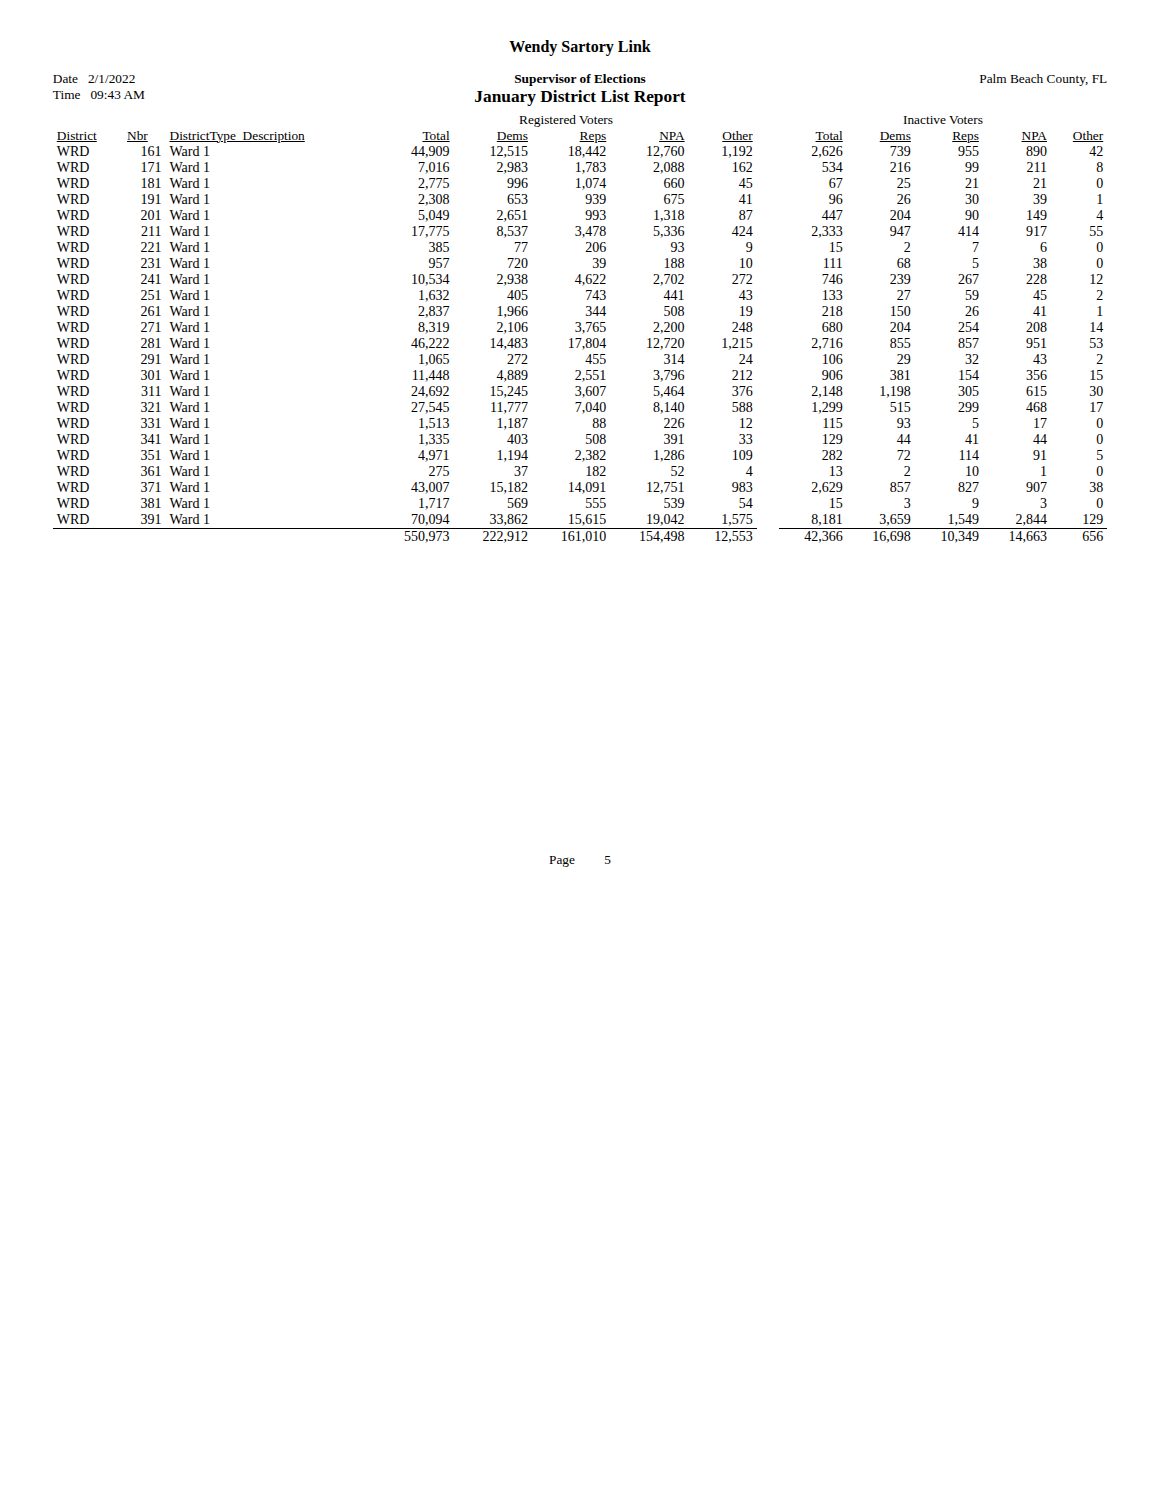Wendy Sartory Link
| Date 2/1/2022 | Supervisor of Elections | Palm Beach County, FL |
| Time 09:43 AM | January District List Report | |
| | Registered Voters | | Inactive Voters |
| District | Nbr | DistrictType Description | Total | Dems | Reps | NPA | Other | | Total | Dems | Reps | NPA | Other |
| WRD | 161 | Ward 1 | 44,909 | 12,515 | 18,442 | 12,760 | 1,192 | | 2,626 | 739 | 955 | 890 | 42 |
| WRD | 171 | Ward 1 | 7,016 | 2,983 | 1,783 | 2,088 | 162 | | 534 | 216 | 99 | 211 | 8 |
| WRD | 181 | Ward 1 | 2,775 | 996 | 1,074 | 660 | 45 | | 67 | 25 | 21 | 21 | 0 |
| WRD | 191 | Ward 1 | 2,308 | 653 | 939 | 675 | 41 | | 96 | 26 | 30 | 39 | 1 |
| WRD | 201 | Ward 1 | 5,049 | 2,651 | 993 | 1,318 | 87 | | 447 | 204 | 90 | 149 | 4 |
| WRD | 211 | Ward 1 | 17,775 | 8,537 | 3,478 | 5,336 | 424 | | 2,333 | 947 | 414 | 917 | 55 |
| WRD | 221 | Ward 1 | 385 | 77 | 206 | 93 | 9 | | 15 | 2 | 7 | 6 | 0 |
| WRD | 231 | Ward 1 | 957 | 720 | 39 | 188 | 10 | | 111 | 68 | 5 | 38 | 0 |
| WRD | 241 | Ward 1 | 10,534 | 2,938 | 4,622 | 2,702 | 272 | | 746 | 239 | 267 | 228 | 12 |
| WRD | 251 | Ward 1 | 1,632 | 405 | 743 | 441 | 43 | | 133 | 27 | 59 | 45 | 2 |
| WRD | 261 | Ward 1 | 2,837 | 1,966 | 344 | 508 | 19 | | 218 | 150 | 26 | 41 | 1 |
| WRD | 271 | Ward 1 | 8,319 | 2,106 | 3,765 | 2,200 | 248 | | 680 | 204 | 254 | 208 | 14 |
| WRD | 281 | Ward 1 | 46,222 | 14,483 | 17,804 | 12,720 | 1,215 | | 2,716 | 855 | 857 | 951 | 53 |
| WRD | 291 | Ward 1 | 1,065 | 272 | 455 | 314 | 24 | | 106 | 29 | 32 | 43 | 2 |
| WRD | 301 | Ward 1 | 11,448 | 4,889 | 2,551 | 3,796 | 212 | | 906 | 381 | 154 | 356 | 15 |
| WRD | 311 | Ward 1 | 24,692 | 15,245 | 3,607 | 5,464 | 376 | | 2,148 | 1,198 | 305 | 615 | 30 |
| WRD | 321 | Ward 1 | 27,545 | 11,777 | 7,040 | 8,140 | 588 | | 1,299 | 515 | 299 | 468 | 17 |
| WRD | 331 | Ward 1 | 1,513 | 1,187 | 88 | 226 | 12 | | 115 | 93 | 5 | 17 | 0 |
| WRD | 341 | Ward 1 | 1,335 | 403 | 508 | 391 | 33 | | 129 | 44 | 41 | 44 | 0 |
| WRD | 351 | Ward 1 | 4,971 | 1,194 | 2,382 | 1,286 | 109 | | 282 | 72 | 114 | 91 | 5 |
| WRD | 361 | Ward 1 | 275 | 37 | 182 | 52 | 4 | | 13 | 2 | 10 | 1 | 0 |
| WRD | 371 | Ward 1 | 43,007 | 15,182 | 14,091 | 12,751 | 983 | | 2,629 | 857 | 827 | 907 | 38 |
| WRD | 381 | Ward 1 | 1,717 | 569 | 555 | 539 | 54 | | 15 | 3 | 9 | 3 | 0 |
| WRD | 391 | Ward 1 | 70,094 | 33,862 | 15,615 | 19,042 | 1,575 | | 8,181 | 3,659 | 1,549 | 2,844 | 129 |
| | 550,973 | 222,912 | 161,010 | 154,498 | 12,553 | | 42,366 | 16,698 | 10,349 | 14,663 | 656 |
Page 5